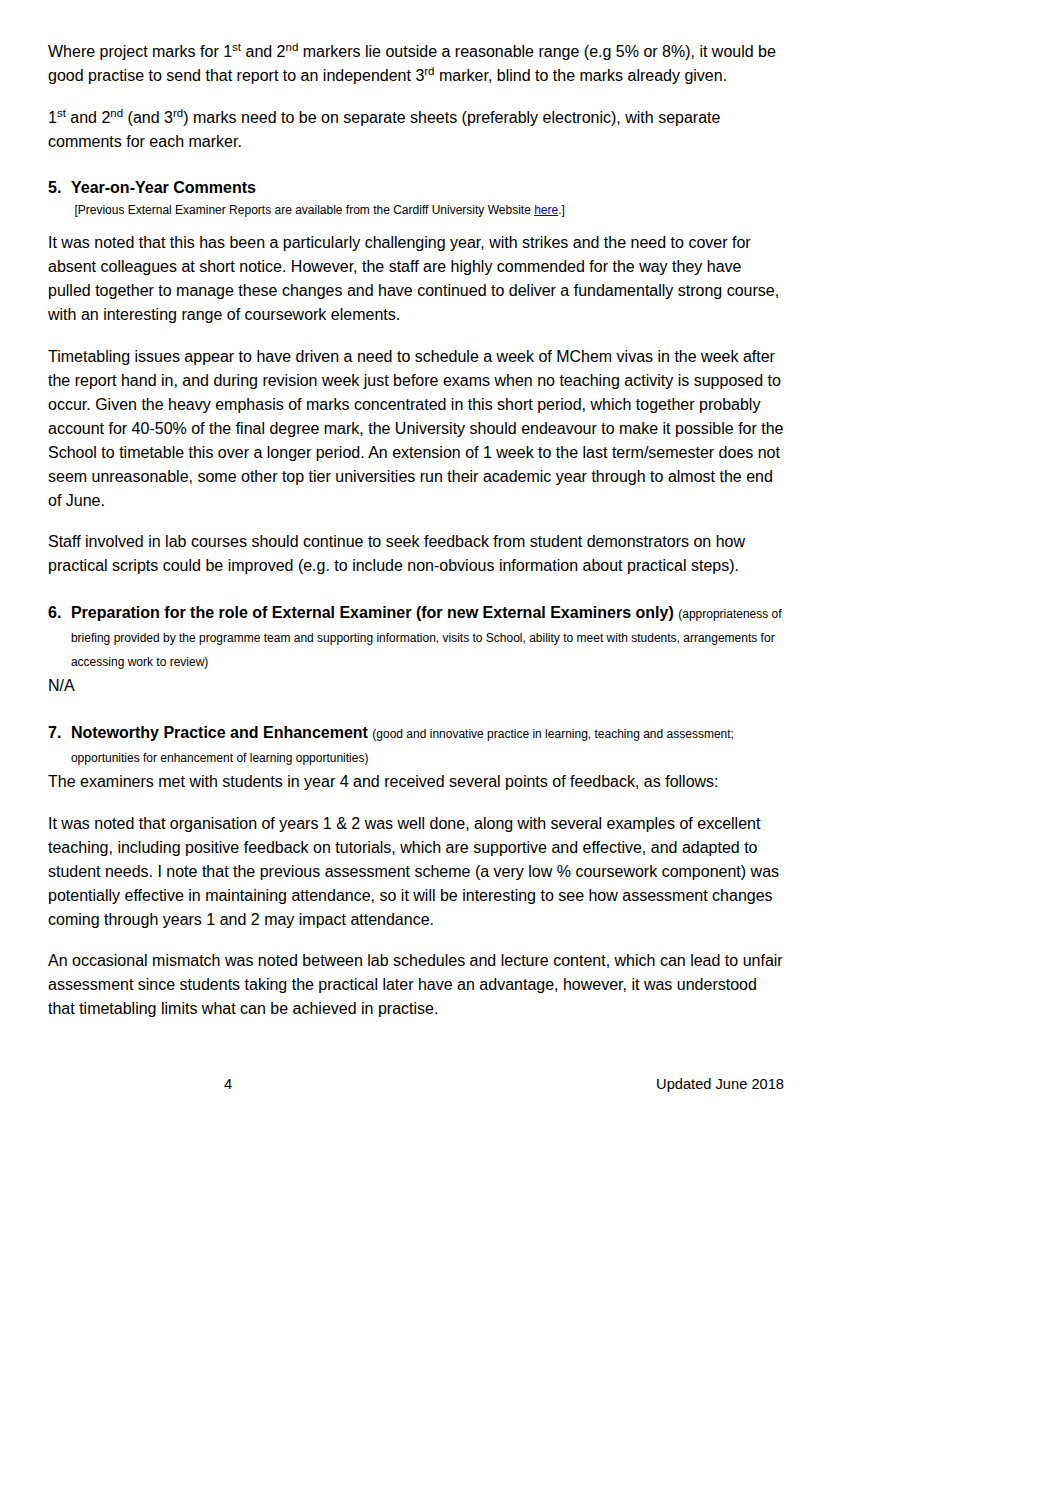Where project marks for 1st and 2nd markers lie outside a reasonable range (e.g 5% or 8%), it would be good practise to send that report to an independent 3rd marker, blind to the marks already given.
1st and 2nd (and 3rd) marks need to be on separate sheets (preferably electronic), with separate comments for each marker.
5. Year-on-Year Comments
[Previous External Examiner Reports are available from the Cardiff University Website here.]
It was noted that this has been a particularly challenging year, with strikes and the need to cover for absent colleagues at short notice. However, the staff are highly commended for the way they have pulled together to manage these changes and have continued to deliver a fundamentally strong course, with an interesting range of coursework elements.
Timetabling issues appear to have driven a need to schedule a week of MChem vivas in the week after the report hand in, and during revision week just before exams when no teaching activity is supposed to occur. Given the heavy emphasis of marks concentrated in this short period, which together probably account for 40-50% of the final degree mark, the University should endeavour to make it possible for the School to timetable this over a longer period. An extension of 1 week to the last term/semester does not seem unreasonable, some other top tier universities run their academic year through to almost the end of June.
Staff involved in lab courses should continue to seek feedback from student demonstrators on how practical scripts could be improved (e.g. to include non-obvious information about practical steps).
6. Preparation for the role of External Examiner (for new External Examiners only) (appropriateness of briefing provided by the programme team and supporting information, visits to School, ability to meet with students, arrangements for accessing work to review)
N/A
7. Noteworthy Practice and Enhancement (good and innovative practice in learning, teaching and assessment; opportunities for enhancement of learning opportunities)
The examiners met with students in year 4 and received several points of feedback, as follows:
It was noted that organisation of years 1 & 2 was well done, along with several examples of excellent teaching, including positive feedback on tutorials, which are supportive and effective, and adapted to student needs. I note that the previous assessment scheme (a very low % coursework component) was potentially effective in maintaining attendance, so it will be interesting to see how assessment changes coming through years 1 and 2 may impact attendance.
An occasional mismatch was noted between lab schedules and lecture content, which can lead to unfair assessment since students taking the practical later have an advantage, however, it was understood that timetabling limits what can be achieved in practise.
4 Updated June 2018